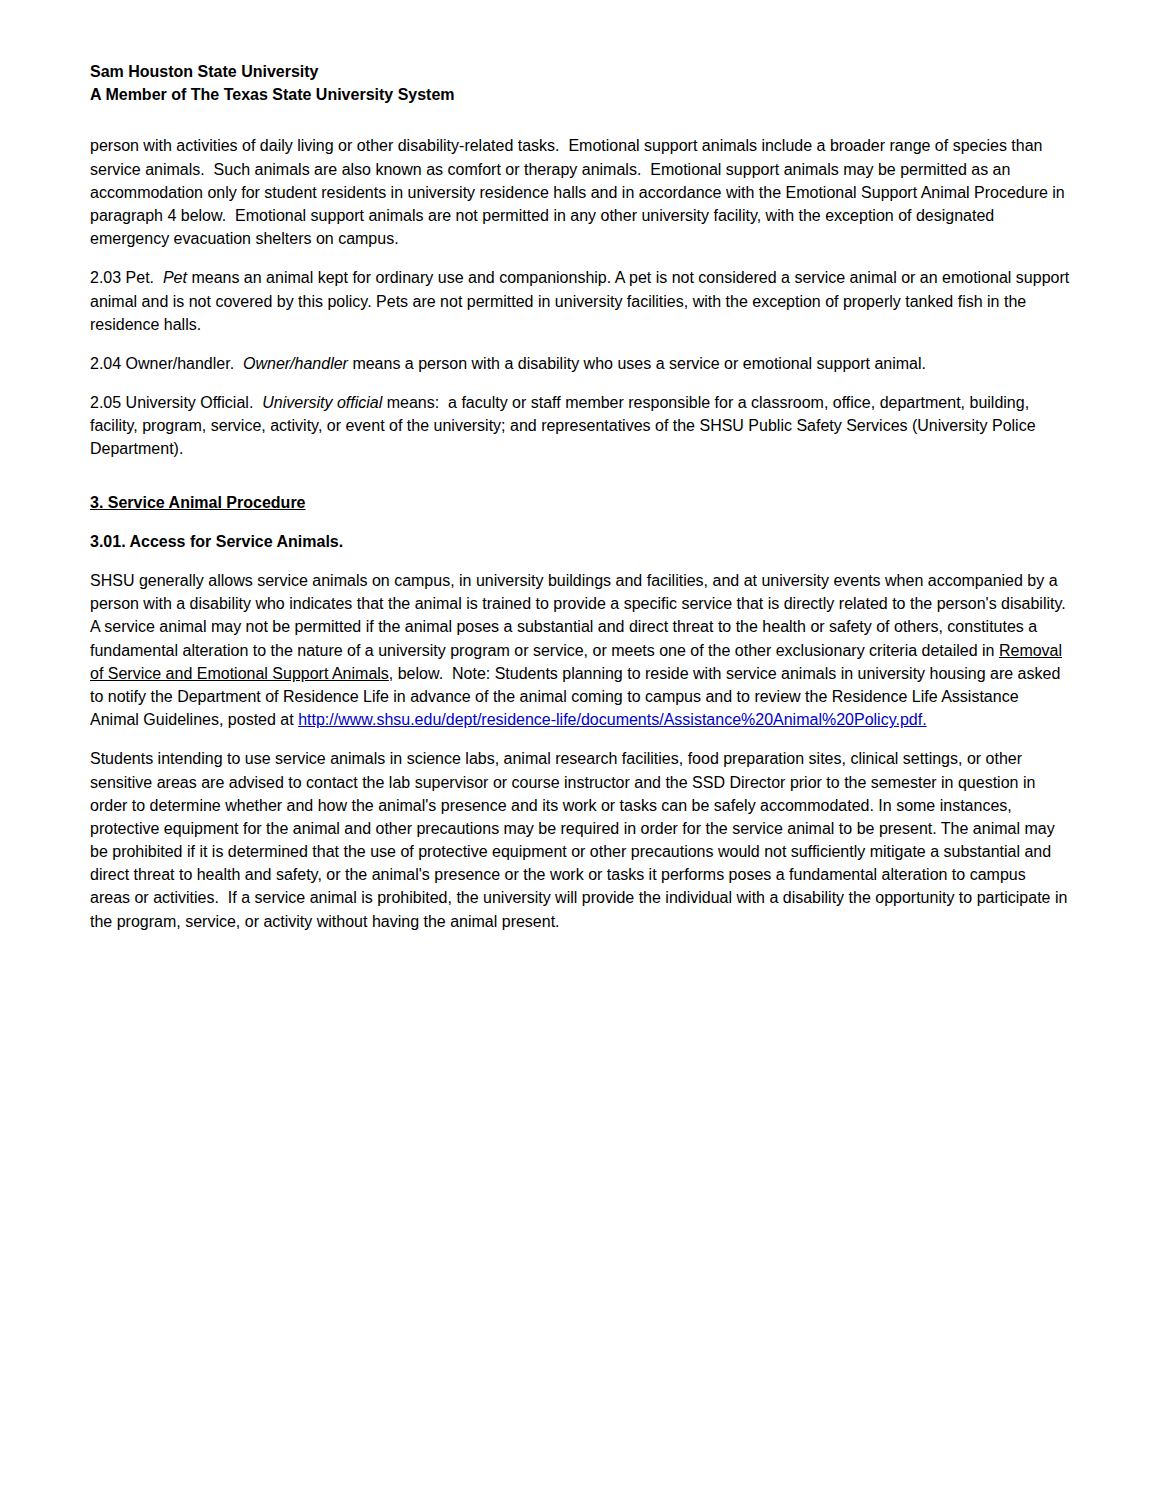Sam Houston State University
A Member of The Texas State University System
person with activities of daily living or other disability-related tasks. Emotional support animals include a broader range of species than service animals. Such animals are also known as comfort or therapy animals. Emotional support animals may be permitted as an accommodation only for student residents in university residence halls and in accordance with the Emotional Support Animal Procedure in paragraph 4 below. Emotional support animals are not permitted in any other university facility, with the exception of designated emergency evacuation shelters on campus.
2.03 Pet. Pet means an animal kept for ordinary use and companionship. A pet is not considered a service animal or an emotional support animal and is not covered by this policy. Pets are not permitted in university facilities, with the exception of properly tanked fish in the residence halls.
2.04 Owner/handler. Owner/handler means a person with a disability who uses a service or emotional support animal.
2.05 University Official. University official means: a faculty or staff member responsible for a classroom, office, department, building, facility, program, service, activity, or event of the university; and representatives of the SHSU Public Safety Services (University Police Department).
3. Service Animal Procedure
3.01. Access for Service Animals.
SHSU generally allows service animals on campus, in university buildings and facilities, and at university events when accompanied by a person with a disability who indicates that the animal is trained to provide a specific service that is directly related to the person's disability. A service animal may not be permitted if the animal poses a substantial and direct threat to the health or safety of others, constitutes a fundamental alteration to the nature of a university program or service, or meets one of the other exclusionary criteria detailed in Removal of Service and Emotional Support Animals, below. Note: Students planning to reside with service animals in university housing are asked to notify the Department of Residence Life in advance of the animal coming to campus and to review the Residence Life Assistance Animal Guidelines, posted at http://www.shsu.edu/dept/residence-life/documents/Assistance%20Animal%20Policy.pdf.
Students intending to use service animals in science labs, animal research facilities, food preparation sites, clinical settings, or other sensitive areas are advised to contact the lab supervisor or course instructor and the SSD Director prior to the semester in question in order to determine whether and how the animal's presence and its work or tasks can be safely accommodated. In some instances, protective equipment for the animal and other precautions may be required in order for the service animal to be present. The animal may be prohibited if it is determined that the use of protective equipment or other precautions would not sufficiently mitigate a substantial and direct threat to health and safety, or the animal's presence or the work or tasks it performs poses a fundamental alteration to campus areas or activities. If a service animal is prohibited, the university will provide the individual with a disability the opportunity to participate in the program, service, or activity without having the animal present.